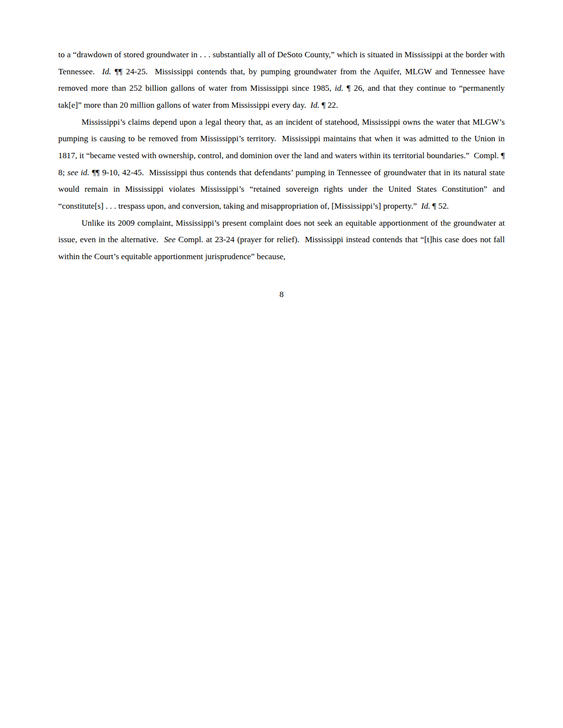to a “drawdown of stored groundwater in . . . substantially all of DeSoto County,” which is situated in Mississippi at the border with Tennessee. Id. ¶¶ 24-25. Mississippi contends that, by pumping groundwater from the Aquifer, MLGW and Tennessee have removed more than 252 billion gallons of water from Mississippi since 1985, id. ¶ 26, and that they continue to “permanently tak[e]” more than 20 million gallons of water from Mississippi every day. Id. ¶ 22.
Mississippi’s claims depend upon a legal theory that, as an incident of statehood, Mississippi owns the water that MLGW’s pumping is causing to be removed from Mississippi’s territory. Mississippi maintains that when it was admitted to the Union in 1817, it “became vested with ownership, control, and dominion over the land and waters within its territorial boundaries.” Compl. ¶ 8; see id. ¶¶ 9-10, 42-45. Mississippi thus contends that defendants’ pumping in Tennessee of groundwater that in its natural state would remain in Mississippi violates Mississippi’s “retained sovereign rights under the United States Constitution” and “constitute[s] . . . trespass upon, and conversion, taking and misappropriation of, [Mississippi’s] property.” Id. ¶ 52.
Unlike its 2009 complaint, Mississippi’s present complaint does not seek an equitable apportionment of the groundwater at issue, even in the alternative. See Compl. at 23-24 (prayer for relief). Mississippi instead contends that “[t]his case does not fall within the Court’s equitable apportionment jurisprudence” because,
8